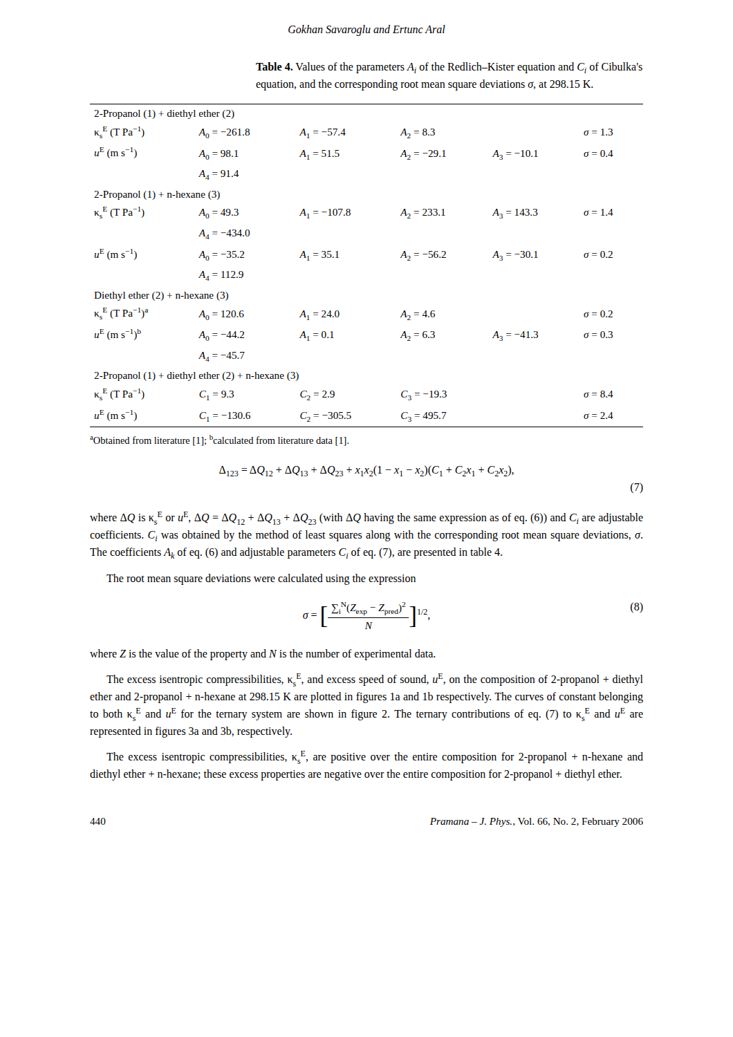Gokhan Savaroglu and Ertunc Aral
Table 4. Values of the parameters Ai of the Redlich–Kister equation and Ci of Cibulka's equation, and the corresponding root mean square deviations σ, at 298.15 K.
| 2-Propanol (1) + diethyl ether (2) |
| κ s E (T Pa −1 ) | A 0 = −261.8 | A 1 = −57.4 | A 2 = 8.3 | | σ = 1.3 |
| u E (m s −1 ) | A 0 = 98.1 | A 1 = 51.5 | A 2 = −29.1 | A 3 = −10.1 | σ = 0.4 |
| | A 4 = 91.4 | | | | |
| 2-Propanol (1) + n-hexane (3) |
| κ s E (T Pa −1 ) | A 0 = 49.3 | A 1 = −107.8 | A 2 = 233.1 | A 3 = 143.3 | σ = 1.4 |
| | A 4 = −434.0 | | | | |
| u E (m s −1 ) | A 0 = −35.2 | A 1 = 35.1 | A 2 = −56.2 | A 3 = −30.1 | σ = 0.2 |
| | A 4 = 112.9 | | | | |
| Diethyl ether (2) + n-hexane (3) |
| κ s E (T Pa −1 ) a | A 0 = 120.6 | A 1 = 24.0 | A 2 = 4.6 | | σ = 0.2 |
| u E (m s −1 ) b | A 0 = −44.2 | A 1 = 0.1 | A 2 = 6.3 | A 3 = −41.3 | σ = 0.3 |
| | A 4 = −45.7 | | | | |
| 2-Propanol (1) + diethyl ether (2) + n-hexane (3) |
| κ s E (T Pa −1 ) | C 1 = 9.3 | C 2 = 2.9 | C 3 = −19.3 | | σ = 8.4 |
| u E (m s −1 ) | C 1 = −130.6 | C 2 = −305.5 | C 3 = 495.7 | | σ = 2.4 |
aObtained from literature [1]; bcalculated from literature data [1].
Δ123 = ΔQ12 + ΔQ13 + ΔQ23 + x1x2(1 − x1 − x2)(C1 + C2x1 + C2x2), (7)
where ΔQ is κsE or uE, ΔQ = ΔQ12 + ΔQ13 + ΔQ23 (with ΔQ having the same expression as of eq. (6)) and Ci are adjustable coefficients. Ci was obtained by the method of least squares along with the corresponding root mean square deviations, σ. The coefficients Ak of eq. (6) and adjustable parameters Ci of eq. (7), are presented in table 4.
The root mean square deviations were calculated using the expression
σ = [∑iN(Zexp − Zpred)2 N]1/2, (8)
where Z is the value of the property and N is the number of experimental data.
The excess isentropic compressibilities, κsE, and excess speed of sound, uE, on the composition of 2-propanol + diethyl ether and 2-propanol + n-hexane at 298.15 K are plotted in figures 1a and 1b respectively. The curves of constant belonging to both κsE and uE for the ternary system are shown in figure 2. The ternary contributions of eq. (7) to κsE and uE are represented in figures 3a and 3b, respectively.
The excess isentropic compressibilities, κsE, are positive over the entire composition for 2-propanol + n-hexane and diethyl ether + n-hexane; these excess properties are negative over the entire composition for 2-propanol + diethyl ether.
440 Pramana – J. Phys., Vol. 66, No. 2, February 2006